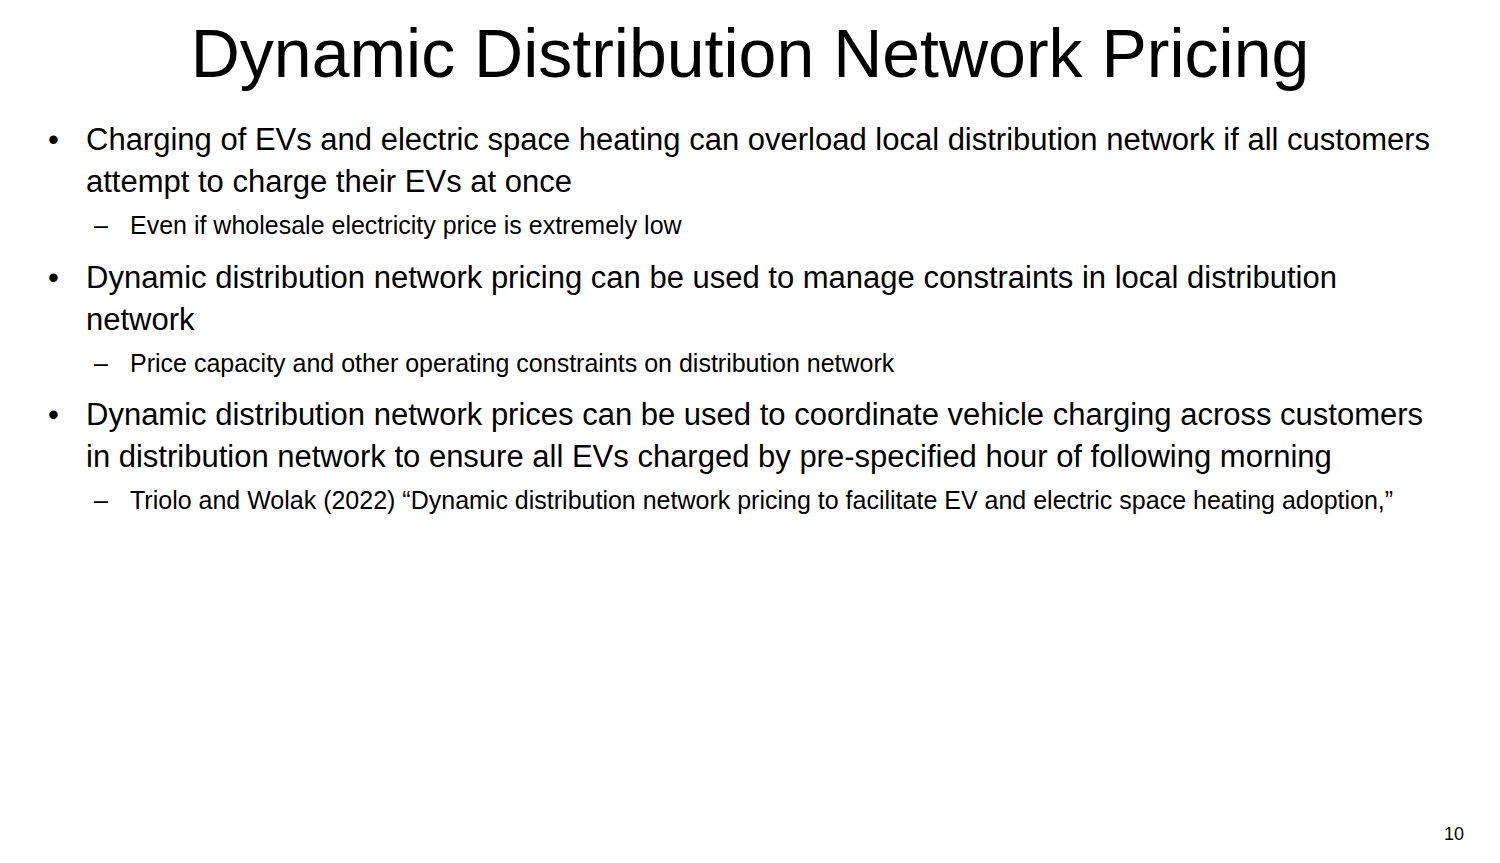Dynamic Distribution Network Pricing
Charging of EVs and electric space heating can overload local distribution network if all customers attempt to charge their EVs at once
Even if wholesale electricity price is extremely low
Dynamic distribution network pricing can be used to manage constraints in local distribution network
Price capacity and other operating constraints on distribution network
Dynamic distribution network prices can be used to coordinate vehicle charging across customers in distribution network to ensure all EVs charged by pre-specified hour of following morning
Triolo and Wolak (2022) “Dynamic distribution network pricing to facilitate EV and electric space heating adoption,”
10